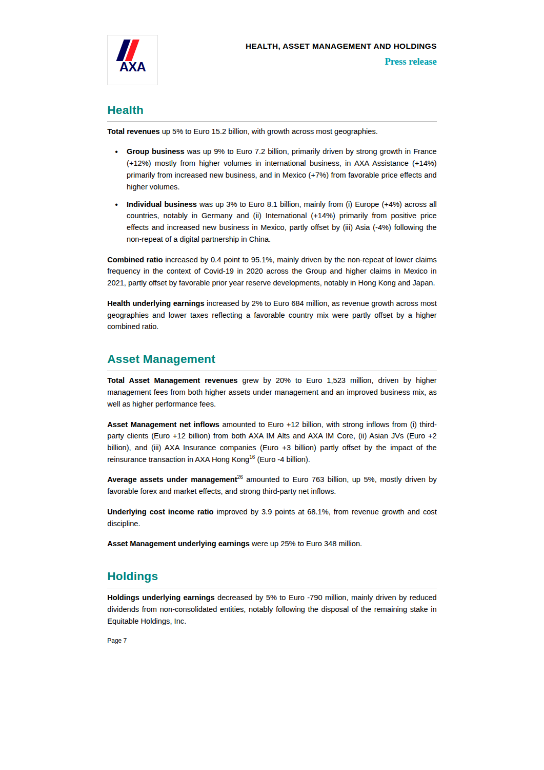AXA
HEALTH, ASSET MANAGEMENT AND HOLDINGS
Press release
Health
Total revenues up 5% to Euro 15.2 billion, with growth across most geographies.
Group business was up 9% to Euro 7.2 billion, primarily driven by strong growth in France (+12%) mostly from higher volumes in international business, in AXA Assistance (+14%) primarily from increased new business, and in Mexico (+7%) from favorable price effects and higher volumes.
Individual business was up 3% to Euro 8.1 billion, mainly from (i) Europe (+4%) across all countries, notably in Germany and (ii) International (+14%) primarily from positive price effects and increased new business in Mexico, partly offset by (iii) Asia (-4%) following the non-repeat of a digital partnership in China.
Combined ratio increased by 0.4 point to 95.1%, mainly driven by the non-repeat of lower claims frequency in the context of Covid-19 in 2020 across the Group and higher claims in Mexico in 2021, partly offset by favorable prior year reserve developments, notably in Hong Kong and Japan.
Health underlying earnings increased by 2% to Euro 684 million, as revenue growth across most geographies and lower taxes reflecting a favorable country mix were partly offset by a higher combined ratio.
Asset Management
Total Asset Management revenues grew by 20% to Euro 1,523 million, driven by higher management fees from both higher assets under management and an improved business mix, as well as higher performance fees.
Asset Management net inflows amounted to Euro +12 billion, with strong inflows from (i) third-party clients (Euro +12 billion) from both AXA IM Alts and AXA IM Core, (ii) Asian JVs (Euro +2 billion), and (iii) AXA Insurance companies (Euro +3 billion) partly offset by the impact of the reinsurance transaction in AXA Hong Kong16 (Euro -4 billion).
Average assets under management26 amounted to Euro 763 billion, up 5%, mostly driven by favorable forex and market effects, and strong third-party net inflows.
Underlying cost income ratio improved by 3.9 points at 68.1%, from revenue growth and cost discipline.
Asset Management underlying earnings were up 25% to Euro 348 million.
Holdings
Holdings underlying earnings decreased by 5% to Euro -790 million, mainly driven by reduced dividends from non-consolidated entities, notably following the disposal of the remaining stake in Equitable Holdings, Inc.
Page 7